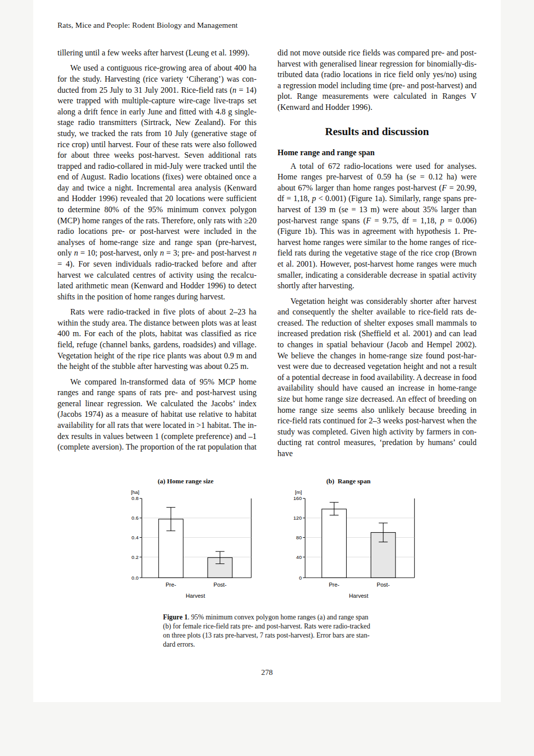Rats, Mice and People: Rodent Biology and Management
tillering until a few weeks after harvest (Leung et al. 1999).
We used a contiguous rice-growing area of about 400 ha for the study. Harvesting (rice variety ‘Ciherang’) was conducted from 25 July to 31 July 2001. Rice-field rats (n = 14) were trapped with multiple-capture wire-cage live-traps set along a drift fence in early June and fitted with 4.8 g single-stage radio transmitters (Sirtrack, New Zealand). For this study, we tracked the rats from 10 July (generative stage of rice crop) until harvest. Four of these rats were also followed for about three weeks post-harvest. Seven additional rats trapped and radio-collared in mid-July were tracked until the end of August. Radio locations (fixes) were obtained once a day and twice a night. Incremental area analysis (Kenward and Hodder 1996) revealed that 20 locations were sufficient to determine 80% of the 95% minimum convex polygon (MCP) home ranges of the rats. Therefore, only rats with ≥20 radio locations pre- or post-harvest were included in the analyses of home-range size and range span (pre-harvest, only n = 10; post-harvest, only n = 3; pre- and post-harvest n = 4). For seven individuals radio-tracked before and after harvest we calculated centres of activity using the recalculated arithmetic mean (Kenward and Hodder 1996) to detect shifts in the position of home ranges during harvest.
Rats were radio-tracked in five plots of about 2–23 ha within the study area. The distance between plots was at least 400 m. For each of the plots, habitat was classified as rice field, refuge (channel banks, gardens, roadsides) and village. Vegetation height of the ripe rice plants was about 0.9 m and the height of the stubble after harvesting was about 0.25 m.
We compared ln-transformed data of 95% MCP home ranges and range spans of rats pre- and post-harvest using general linear regression. We calculated the Jacobs’ index (Jacobs 1974) as a measure of habitat use relative to habitat availability for all rats that were located in >1 habitat. The index results in values between 1 (complete preference) and –1 (complete aversion). The proportion of the rat population that did not move outside rice fields was compared pre- and post-harvest with generalised linear regression for binomially-distributed data (radio locations in rice field only yes/no) using a regression model including time (pre- and post-harvest) and plot. Range measurements were calculated in Ranges V (Kenward and Hodder 1996).
Results and discussion
Home range and range span
A total of 672 radio-locations were used for analyses. Home ranges pre-harvest of 0.59 ha (se = 0.12 ha) were about 67% larger than home ranges post-harvest (F = 20.99, df = 1,18, p < 0.001) (Figure 1a). Similarly, range spans pre-harvest of 139 m (se = 13 m) were about 35% larger than post-harvest range spans (F = 9.75, df = 1,18, p = 0.006) (Figure 1b). This was in agreement with hypothesis 1. Pre-harvest home ranges were similar to the home ranges of rice-field rats during the vegetative stage of the rice crop (Brown et al. 2001). However, post-harvest home ranges were much smaller, indicating a considerable decrease in spatial activity shortly after harvesting.
Vegetation height was considerably shorter after harvest and consequently the shelter available to rice-field rats decreased. The reduction of shelter exposes small mammals to increased predation risk (Sheffield et al. 2001) and can lead to changes in spatial behaviour (Jacob and Hempel 2002). We believe the changes in home-range size found post-harvest were due to decreased vegetation height and not a result of a potential decrease in food availability. A decrease in food availability should have caused an increase in home-range size but home range size decreased. An effect of breeding on home range size seems also unlikely because breeding in rice-field rats continued for 2–3 weeks post-harvest when the study was completed. Given high activity by farmers in conducting rat control measures, ‘predation by humans’ could have
(a) Home range size
0.8 0.6 0.4 0.2 0.0 [ha] Pre- Post- Harvest
(b) Range span
160 120 80 40 0 [m] Pre- Post- Harvest
Figure 1. 95% minimum convex polygon home ranges (a) and range span (b) for female rice-field rats pre- and post-harvest. Rats were radio-tracked on three plots (13 rats pre-harvest, 7 rats post-harvest). Error bars are standard errors.
278